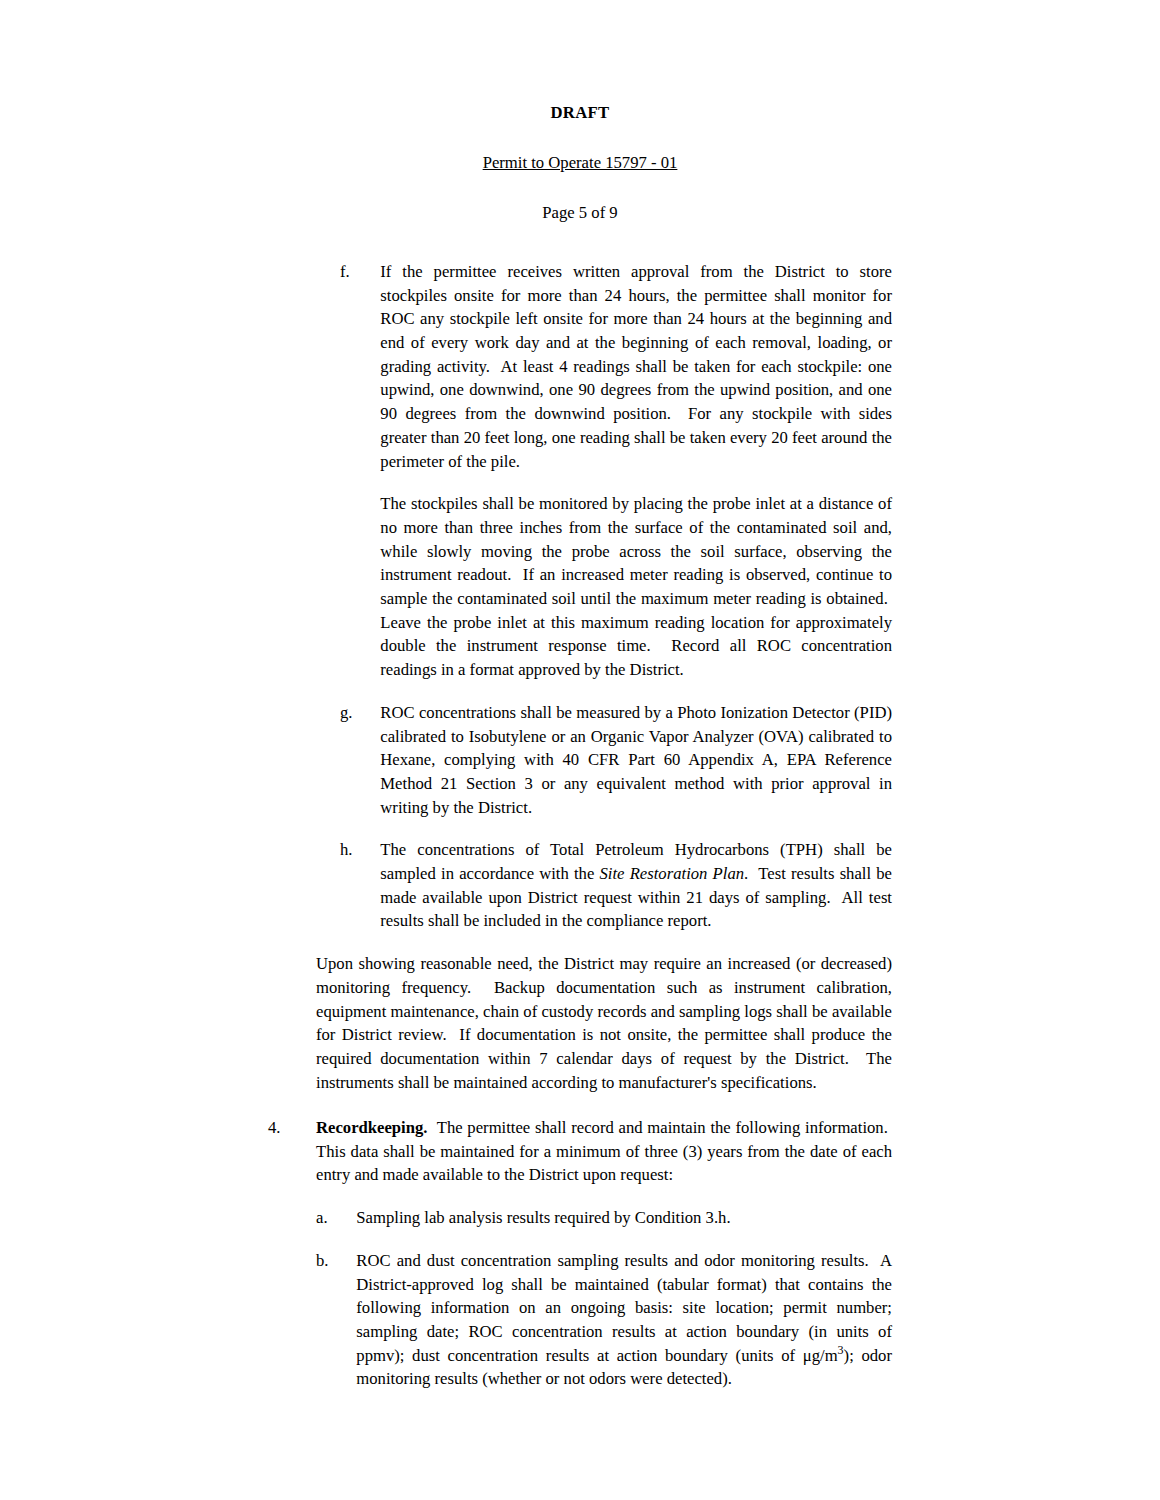DRAFT
Permit to Operate 15797 - 01
Page 5 of 9
f.
If the permittee receives written approval from the District to store stockpiles onsite for more than 24 hours, the permittee shall monitor for ROC any stockpile left onsite for more than 24 hours at the beginning and end of every work day and at the beginning of each removal, loading, or grading activity. At least 4 readings shall be taken for each stockpile: one upwind, one downwind, one 90 degrees from the upwind position, and one 90 degrees from the downwind position. For any stockpile with sides greater than 20 feet long, one reading shall be taken every 20 feet around the perimeter of the pile.
The stockpiles shall be monitored by placing the probe inlet at a distance of no more than three inches from the surface of the contaminated soil and, while slowly moving the probe across the soil surface, observing the instrument readout. If an increased meter reading is observed, continue to sample the contaminated soil until the maximum meter reading is obtained. Leave the probe inlet at this maximum reading location for approximately double the instrument response time. Record all ROC concentration readings in a format approved by the District.
g.
ROC concentrations shall be measured by a Photo Ionization Detector (PID) calibrated to Isobutylene or an Organic Vapor Analyzer (OVA) calibrated to Hexane, complying with 40 CFR Part 60 Appendix A, EPA Reference Method 21 Section 3 or any equivalent method with prior approval in writing by the District.
h.
The concentrations of Total Petroleum Hydrocarbons (TPH) shall be sampled in accordance with the Site Restoration Plan. Test results shall be made available upon District request within 21 days of sampling. All test results shall be included in the compliance report.
Upon showing reasonable need, the District may require an increased (or decreased) monitoring frequency. Backup documentation such as instrument calibration, equipment maintenance, chain of custody records and sampling logs shall be available for District review. If documentation is not onsite, the permittee shall produce the required documentation within 7 calendar days of request by the District. The instruments shall be maintained according to manufacturer's specifications.
4.
Recordkeeping. The permittee shall record and maintain the following information. This data shall be maintained for a minimum of three (3) years from the date of each entry and made available to the District upon request:
a.
Sampling lab analysis results required by Condition 3.h.
b.
ROC and dust concentration sampling results and odor monitoring results. A District-approved log shall be maintained (tabular format) that contains the following information on an ongoing basis: site location; permit number; sampling date; ROC concentration results at action boundary (in units of ppmv); dust concentration results at action boundary (units of μg/m3); odor monitoring results (whether or not odors were detected).